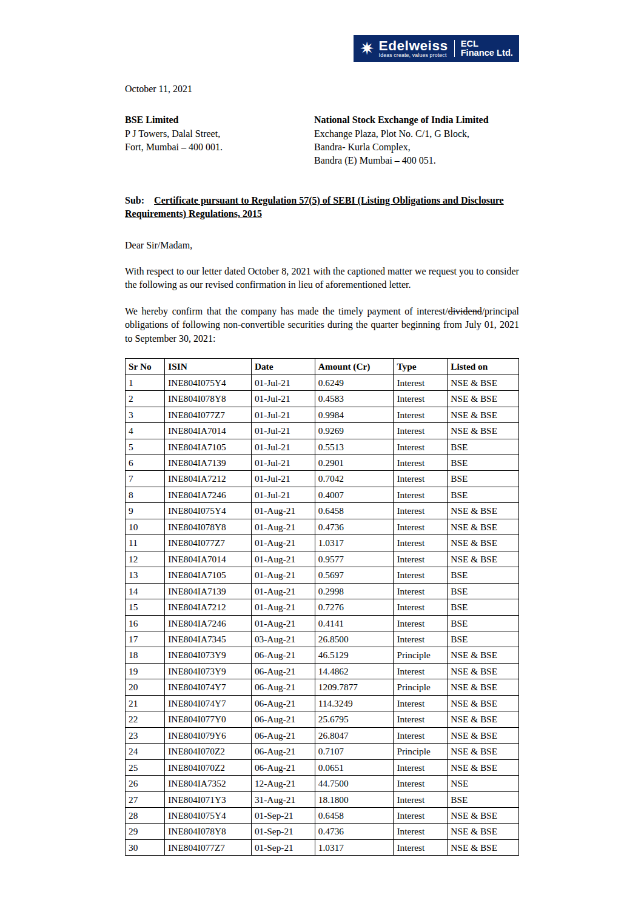✷
Edelweiss Ideas create, values protect
ECL Finance Ltd.
October 11, 2021
BSE Limited
P J Towers, Dalal Street,
Fort, Mumbai – 400 001.
National Stock Exchange of India Limited
Exchange Plaza, Plot No. C/1, G Block,
Bandra- Kurla Complex,
Bandra (E) Mumbai – 400 051.
Sub: Certificate pursuant to Regulation 57(5) of SEBI (Listing Obligations and Disclosure Requirements) Regulations, 2015
Dear Sir/Madam,
With respect to our letter dated October 8, 2021 with the captioned matter we request you to consider the following as our revised confirmation in lieu of aforementioned letter.
We hereby confirm that the company has made the timely payment of interest/dividend/principal obligations of following non-convertible securities during the quarter beginning from July 01, 2021 to September 30, 2021:
| Sr No | ISIN | Date | Amount (Cr) | Type | Listed on |
| --- | --- | --- | --- | --- | --- |
| 1 | INE804I075Y4 | 01-Jul-21 | 0.6249 | Interest | NSE & BSE |
| 2 | INE804I078Y8 | 01-Jul-21 | 0.4583 | Interest | NSE & BSE |
| 3 | INE804I077Z7 | 01-Jul-21 | 0.9984 | Interest | NSE & BSE |
| 4 | INE804IA7014 | 01-Jul-21 | 0.9269 | Interest | NSE & BSE |
| 5 | INE804IA7105 | 01-Jul-21 | 0.5513 | Interest | BSE |
| 6 | INE804IA7139 | 01-Jul-21 | 0.2901 | Interest | BSE |
| 7 | INE804IA7212 | 01-Jul-21 | 0.7042 | Interest | BSE |
| 8 | INE804IA7246 | 01-Jul-21 | 0.4007 | Interest | BSE |
| 9 | INE804I075Y4 | 01-Aug-21 | 0.6458 | Interest | NSE & BSE |
| 10 | INE804I078Y8 | 01-Aug-21 | 0.4736 | Interest | NSE & BSE |
| 11 | INE804I077Z7 | 01-Aug-21 | 1.0317 | Interest | NSE & BSE |
| 12 | INE804IA7014 | 01-Aug-21 | 0.9577 | Interest | NSE & BSE |
| 13 | INE804IA7105 | 01-Aug-21 | 0.5697 | Interest | BSE |
| 14 | INE804IA7139 | 01-Aug-21 | 0.2998 | Interest | BSE |
| 15 | INE804IA7212 | 01-Aug-21 | 0.7276 | Interest | BSE |
| 16 | INE804IA7246 | 01-Aug-21 | 0.4141 | Interest | BSE |
| 17 | INE804IA7345 | 03-Aug-21 | 26.8500 | Interest | BSE |
| 18 | INE804I073Y9 | 06-Aug-21 | 46.5129 | Principle | NSE & BSE |
| 19 | INE804I073Y9 | 06-Aug-21 | 14.4862 | Interest | NSE & BSE |
| 20 | INE804I074Y7 | 06-Aug-21 | 1209.7877 | Principle | NSE & BSE |
| 21 | INE804I074Y7 | 06-Aug-21 | 114.3249 | Interest | NSE & BSE |
| 22 | INE804I077Y0 | 06-Aug-21 | 25.6795 | Interest | NSE & BSE |
| 23 | INE804I079Y6 | 06-Aug-21 | 26.8047 | Interest | NSE & BSE |
| 24 | INE804I070Z2 | 06-Aug-21 | 0.7107 | Principle | NSE & BSE |
| 25 | INE804I070Z2 | 06-Aug-21 | 0.0651 | Interest | NSE & BSE |
| 26 | INE804IA7352 | 12-Aug-21 | 44.7500 | Interest | NSE |
| 27 | INE804I071Y3 | 31-Aug-21 | 18.1800 | Interest | BSE |
| 28 | INE804I075Y4 | 01-Sep-21 | 0.6458 | Interest | NSE & BSE |
| 29 | INE804I078Y8 | 01-Sep-21 | 0.4736 | Interest | NSE & BSE |
| 30 | INE804I077Z7 | 01-Sep-21 | 1.0317 | Interest | NSE & BSE |